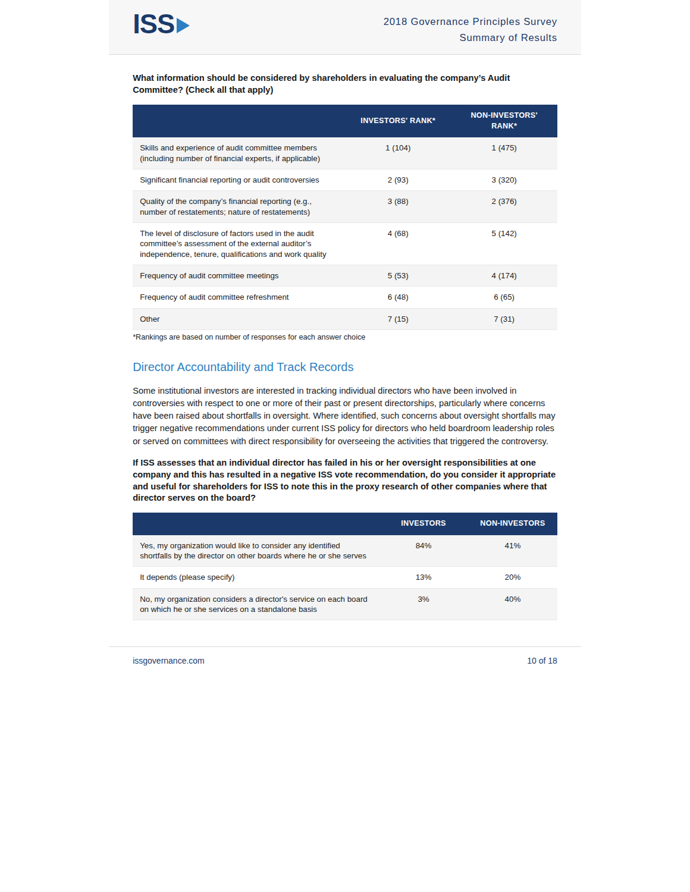ISS
2018 Governance Principles Survey
Summary of Results
What information should be considered by shareholders in evaluating the company’s Audit Committee? (Check all that apply)
| | INVESTORS' RANK* | NON-INVESTORS' RANK* |
| --- | --- | --- |
| Skills and experience of audit committee members (including number of financial experts, if applicable) | 1 (104) | 1 (475) |
| Significant financial reporting or audit controversies | 2 (93) | 3 (320) |
| Quality of the company’s financial reporting (e.g., number of restatements; nature of restatements) | 3 (88) | 2 (376) |
| The level of disclosure of factors used in the audit committee’s assessment of the external auditor’s independence, tenure, qualifications and work quality | 4 (68) | 5 (142) |
| Frequency of audit committee meetings | 5 (53) | 4 (174) |
| Frequency of audit committee refreshment | 6 (48) | 6 (65) |
| Other | 7 (15) | 7 (31) |
*Rankings are based on number of responses for each answer choice
Director Accountability and Track Records
Some institutional investors are interested in tracking individual directors who have been involved in controversies with respect to one or more of their past or present directorships, particularly where concerns have been raised about shortfalls in oversight. Where identified, such concerns about oversight shortfalls may trigger negative recommendations under current ISS policy for directors who held boardroom leadership roles or served on committees with direct responsibility for overseeing the activities that triggered the controversy.
If ISS assesses that an individual director has failed in his or her oversight responsibilities at one company and this has resulted in a negative ISS vote recommendation, do you consider it appropriate and useful for shareholders for ISS to note this in the proxy research of other companies where that director serves on the board?
| | INVESTORS | NON-INVESTORS |
| --- | --- | --- |
| Yes, my organization would like to consider any identified shortfalls by the director on other boards where he or she serves | 84% | 41% |
| It depends (please specify) | 13% | 20% |
| No, my organization considers a director's service on each board on which he or she services on a standalone basis | 3% | 40% |
issgovernance.com 10 of 18